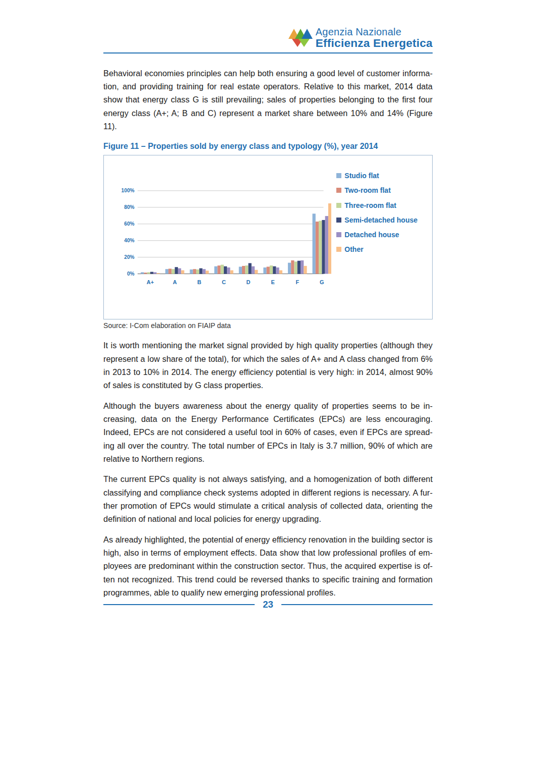Agenzia Nazionale
Efficienza Energetica
Behavioral economies principles can help both ensuring a good level of customer information, and providing training for real estate operators. Relative to this market, 2014 data show that energy class G is still prevailing; sales of properties belonging to the first four energy class (A+; A; B and C) represent a market share between 10% and 14% (Figure 11).
Figure 11 – Properties sold by energy class and typology (%), year 2014
100% 80% 60% 40% 20% 0% A+ A B C D E F G
Studio flat
Two-room flat
Three-room flat
Semi-detached house
Detached house
Other
Source: I-Com elaboration on FIAIP data
It is worth mentioning the market signal provided by high quality properties (although they represent a low share of the total), for which the sales of A+ and A class changed from 6% in 2013 to 10% in 2014. The energy efficiency potential is very high: in 2014, almost 90% of sales is constituted by G class properties.
Although the buyers awareness about the energy quality of properties seems to be increasing, data on the Energy Performance Certificates (EPCs) are less encouraging. Indeed, EPCs are not considered a useful tool in 60% of cases, even if EPCs are spreading all over the country. The total number of EPCs in Italy is 3.7 million, 90% of which are relative to Northern regions.
The current EPCs quality is not always satisfying, and a homogenization of both different classifying and compliance check systems adopted in different regions is necessary. A further promotion of EPCs would stimulate a critical analysis of collected data, orienting the definition of national and local policies for energy upgrading.
As already highlighted, the potential of energy efficiency renovation in the building sector is high, also in terms of employment effects. Data show that low professional profiles of employees are predominant within the construction sector. Thus, the acquired expertise is often not recognized. This trend could be reversed thanks to specific training and formation programmes, able to qualify new emerging professional profiles.
23